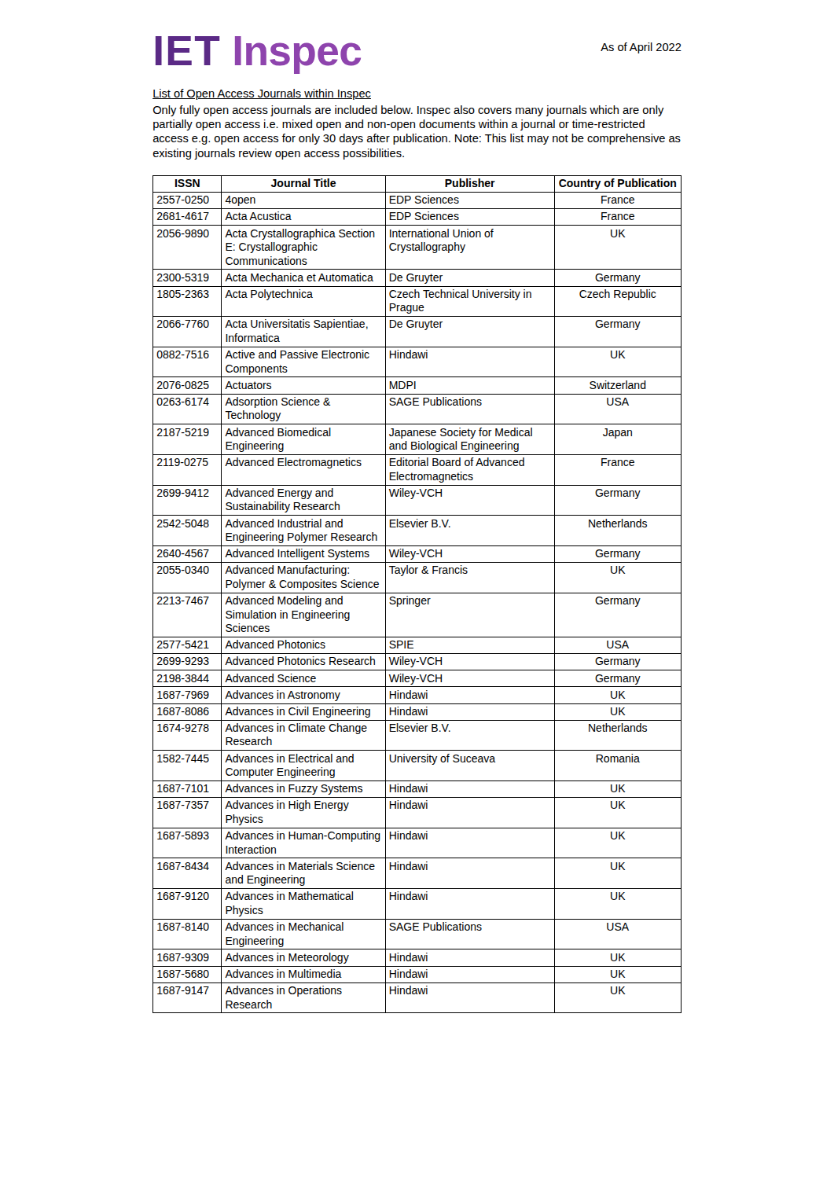IET Inspec
As of April 2022
List of Open Access Journals within Inspec
Only fully open access journals are included below. Inspec also covers many journals which are only partially open access i.e. mixed open and non-open documents within a journal or time-restricted access e.g. open access for only 30 days after publication. Note: This list may not be comprehensive as existing journals review open access possibilities.
Open access journals indexed in Inspec
| ISSN | Journal Title | Publisher | Country of Publication |
| --- | --- | --- | --- |
| 2557-0250 | 4open | EDP Sciences | France |
| 2681-4617 | Acta Acustica | EDP Sciences | France |
| 2056-9890 | Acta Crystallographica Section E: Crystallographic Communications | International Union of Crystallography | UK |
| 2300-5319 | Acta Mechanica et Automatica | De Gruyter | Germany |
| 1805-2363 | Acta Polytechnica | Czech Technical University in Prague | Czech Republic |
| 2066-7760 | Acta Universitatis Sapientiae, Informatica | De Gruyter | Germany |
| 0882-7516 | Active and Passive Electronic Components | Hindawi | UK |
| 2076-0825 | Actuators | MDPI | Switzerland |
| 0263-6174 | Adsorption Science & Technology | SAGE Publications | USA |
| 2187-5219 | Advanced Biomedical Engineering | Japanese Society for Medical and Biological Engineering | Japan |
| 2119-0275 | Advanced Electromagnetics | Editorial Board of Advanced Electromagnetics | France |
| 2699-9412 | Advanced Energy and Sustainability Research | Wiley-VCH | Germany |
| 2542-5048 | Advanced Industrial and Engineering Polymer Research | Elsevier B.V. | Netherlands |
| 2640-4567 | Advanced Intelligent Systems | Wiley-VCH | Germany |
| 2055-0340 | Advanced Manufacturing: Polymer & Composites Science | Taylor & Francis | UK |
| 2213-7467 | Advanced Modeling and Simulation in Engineering Sciences | Springer | Germany |
| 2577-5421 | Advanced Photonics | SPIE | USA |
| 2699-9293 | Advanced Photonics Research | Wiley-VCH | Germany |
| 2198-3844 | Advanced Science | Wiley-VCH | Germany |
| 1687-7969 | Advances in Astronomy | Hindawi | UK |
| 1687-8086 | Advances in Civil Engineering | Hindawi | UK |
| 1674-9278 | Advances in Climate Change Research | Elsevier B.V. | Netherlands |
| 1582-7445 | Advances in Electrical and Computer Engineering | University of Suceava | Romania |
| 1687-7101 | Advances in Fuzzy Systems | Hindawi | UK |
| 1687-7357 | Advances in High Energy Physics | Hindawi | UK |
| 1687-5893 | Advances in Human-Computing Interaction | Hindawi | UK |
| 1687-8434 | Advances in Materials Science and Engineering | Hindawi | UK |
| 1687-9120 | Advances in Mathematical Physics | Hindawi | UK |
| 1687-8140 | Advances in Mechanical Engineering | SAGE Publications | USA |
| 1687-9309 | Advances in Meteorology | Hindawi | UK |
| 1687-5680 | Advances in Multimedia | Hindawi | UK |
| 1687-9147 | Advances in Operations Research | Hindawi | UK |